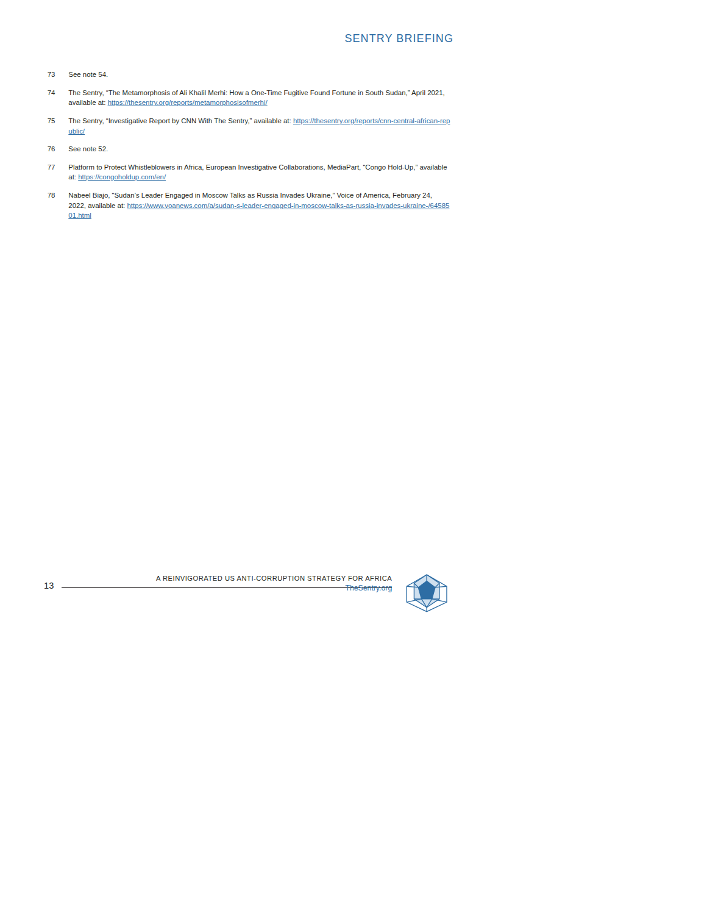SENTRY BRIEFING
73 See note 54.
74 The Sentry, “The Metamorphosis of Ali Khalil Merhi: How a One-Time Fugitive Found Fortune in South Sudan,” April 2021, available at: https://thesentry.org/reports/metamorphosisofmerhi/
75 The Sentry, “Investigative Report by CNN With The Sentry,” available at: https://thesentry.org/reports/cnn-central-african-republic/
76 See note 52.
77 Platform to Protect Whistleblowers in Africa, European Investigative Collaborations, MediaPart, “Congo Hold-Up,” available at: https://congoholdup.com/en/
78 Nabeel Biajo, “Sudan’s Leader Engaged in Moscow Talks as Russia Invades Ukraine,” Voice of America, February 24, 2022, available at: https://www.voanews.com/a/sudan-s-leader-engaged-in-moscow-talks-as-russia-invades-ukraine-/6458501.html
13
A REINVIGORATED US ANTI-CORRUPTION STRATEGY FOR AFRICA
TheSentry.org